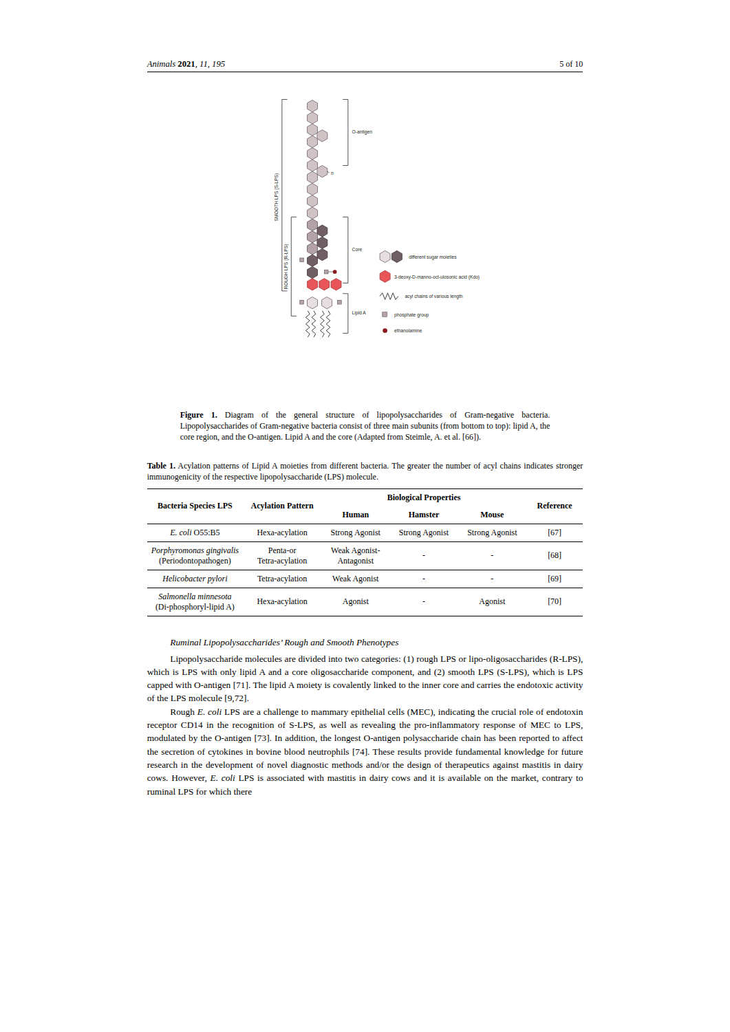Animals 2021, 11, 195
5 of 10
n O-antigen Core Lipid A SMOOTH LPS (S-LPS) ROUGH LPS (R-LPS) different sugar moieties 3-deoxy-D-manno-oct-ulosonic acid (Kdo) acyl chains of various length phosphate group ethanolamine
Figure 1. Diagram of the general structure of lipopolysaccharides of Gram-negative bacteria. Lipopolysaccharides of Gram-negative bacteria consist of three main subunits (from bottom to top): lipid A, the core region, and the O-antigen. Lipid A and the core (Adapted from Steimle, A. et al. [66]).
Table 1. Acylation patterns of Lipid A moieties from different bacteria. The greater the number of acyl chains indicates stronger immunogenicity of the respective lipopolysaccharide (LPS) molecule.
| Bacteria Species LPS | Acylation Pattern | Biological Properties | Reference |
| --- | --- | --- | --- |
| Human | Hamster | Mouse |
| E. coli O55:B5 | Hexa-acylation | Strong Agonist | Strong Agonist | Strong Agonist | [67] |
| Porphyromonas gingivalis (Periodontopathogen) | Penta-or Tetra-acylation | Weak Agonist- Antagonist | - | - | [68] |
| Helicobacter pylori | Tetra-acylation | Weak Agonist | - | - | [69] |
| Salmonella minnesota (Di-phosphoryl-lipid A) | Hexa-acylation | Agonist | - | Agonist | [70] |
Ruminal Lipopolysaccharides’ Rough and Smooth Phenotypes
Lipopolysaccharide molecules are divided into two categories: (1) rough LPS or lipo-oligosaccharides (R-LPS), which is LPS with only lipid A and a core oligosaccharide component, and (2) smooth LPS (S-LPS), which is LPS capped with O-antigen [71]. The lipid A moiety is covalently linked to the inner core and carries the endotoxic activity of the LPS molecule [9,72].
Rough E. coli LPS are a challenge to mammary epithelial cells (MEC), indicating the crucial role of endotoxin receptor CD14 in the recognition of S-LPS, as well as revealing the pro-inflammatory response of MEC to LPS, modulated by the O-antigen [73]. In addition, the longest O-antigen polysaccharide chain has been reported to affect the secretion of cytokines in bovine blood neutrophils [74]. These results provide fundamental knowledge for future research in the development of novel diagnostic methods and/or the design of therapeutics against mastitis in dairy cows. However, E. coli LPS is associated with mastitis in dairy cows and it is available on the market, contrary to ruminal LPS for which there